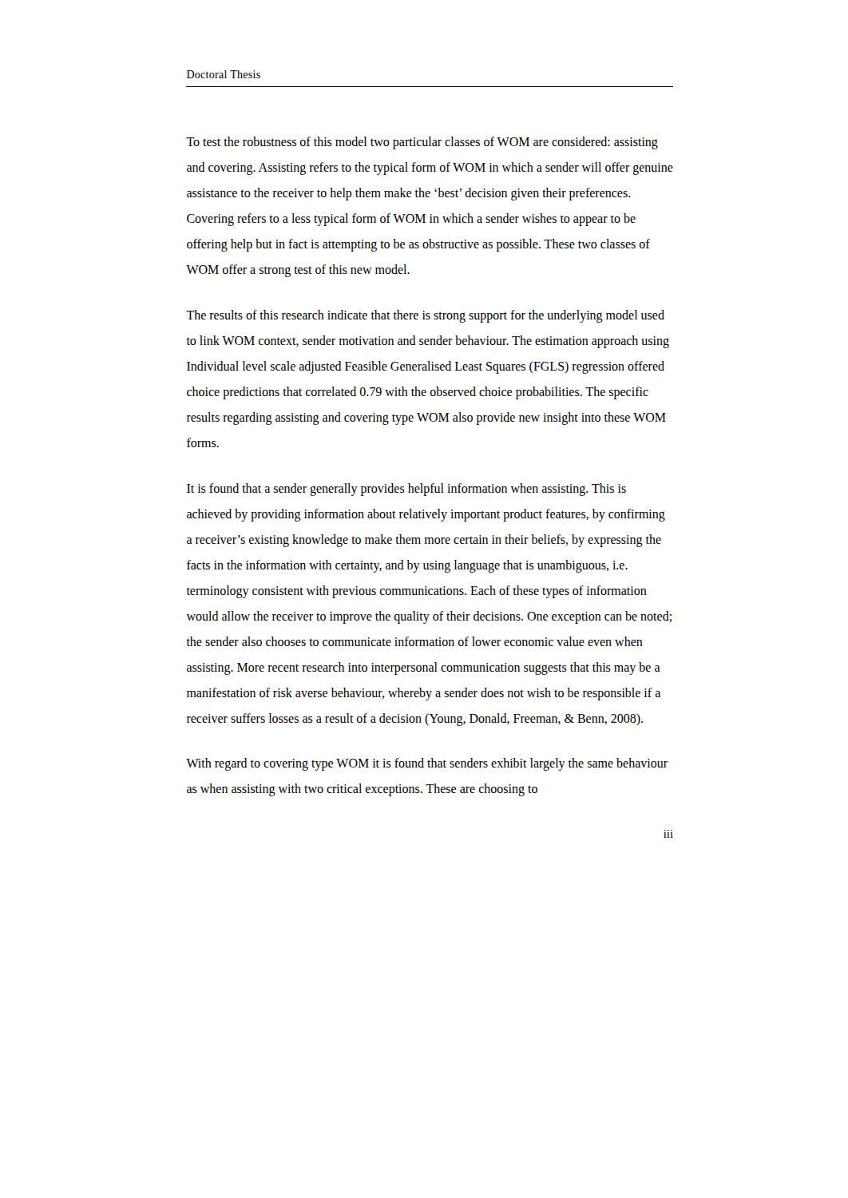Doctoral Thesis
To test the robustness of this model two particular classes of WOM are considered: assisting and covering. Assisting refers to the typical form of WOM in which a sender will offer genuine assistance to the receiver to help them make the ‘best’ decision given their preferences. Covering refers to a less typical form of WOM in which a sender wishes to appear to be offering help but in fact is attempting to be as obstructive as possible. These two classes of WOM offer a strong test of this new model.
The results of this research indicate that there is strong support for the underlying model used to link WOM context, sender motivation and sender behaviour. The estimation approach using Individual level scale adjusted Feasible Generalised Least Squares (FGLS) regression offered choice predictions that correlated 0.79 with the observed choice probabilities. The specific results regarding assisting and covering type WOM also provide new insight into these WOM forms.
It is found that a sender generally provides helpful information when assisting. This is achieved by providing information about relatively important product features, by confirming a receiver’s existing knowledge to make them more certain in their beliefs, by expressing the facts in the information with certainty, and by using language that is unambiguous, i.e. terminology consistent with previous communications. Each of these types of information would allow the receiver to improve the quality of their decisions. One exception can be noted; the sender also chooses to communicate information of lower economic value even when assisting. More recent research into interpersonal communication suggests that this may be a manifestation of risk averse behaviour, whereby a sender does not wish to be responsible if a receiver suffers losses as a result of a decision (Young, Donald, Freeman, & Benn, 2008).
With regard to covering type WOM it is found that senders exhibit largely the same behaviour as when assisting with two critical exceptions. These are choosing to
iii